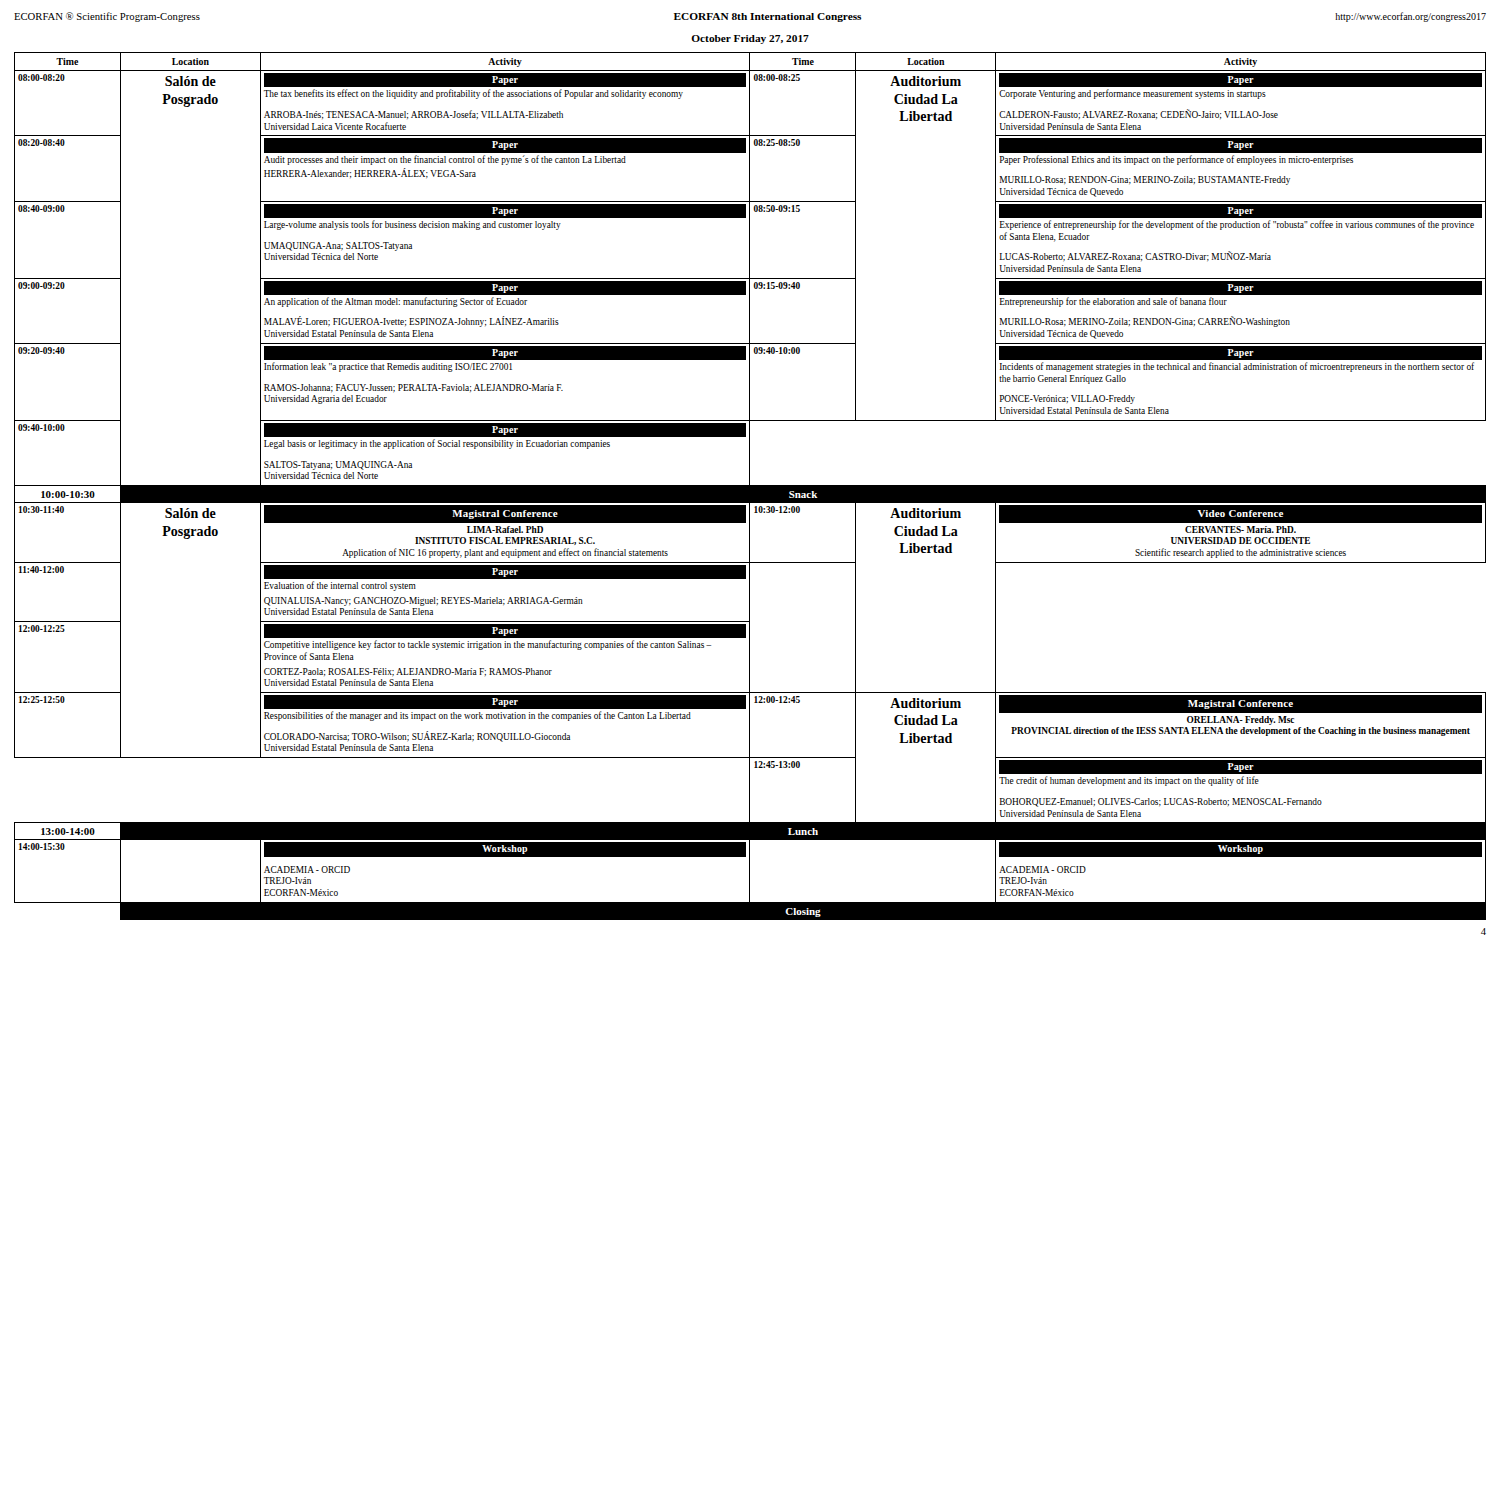ECORFAN ® Scientific Program-Congress
ECORFAN 8th International Congress
http://www.ecorfan.org/congress2017
October Friday 27, 2017
| Time | Location | Activity | Time | Location | Activity |
| --- | --- | --- | --- | --- | --- |
| 08:00-08:20 | Salón de Posgrado | Paper The tax benefits its effect on the liquidity and profitability of the associations of Popular and solidarity economy ARROBA-Inés; TENESACA-Manuel; ARROBA-Josefa; VILLALTA-Elizabeth Universidad Laica Vicente Rocafuerte | 08:00-08:25 | Auditorium Ciudad La Libertad | Paper Corporate Venturing and performance measurement systems in startups CALDERON-Fausto; ALVAREZ-Roxana; CEDEÑO-Jairo; VILLAO-Jose Universidad Península de Santa Elena |
| 08:20-08:40 | Paper Audit processes and their impact on the financial control of the pyme´s of the canton La Libertad HERRERA-Alexander; HERRERA-ÁLEX; VEGA-Sara | 08:25-08:50 | Paper Paper Professional Ethics and its impact on the performance of employees in micro-enterprises MURILLO-Rosa; RENDON-Gina; MERINO-Zoila; BUSTAMANTE-Freddy Universidad Técnica de Quevedo |
| 08:40-09:00 | Paper Large-volume analysis tools for business decision making and customer loyalty UMAQUINGA-Ana; SALTOS-Tatyana Universidad Técnica del Norte | 08:50-09:15 | Paper Experience of entrepreneurship for the development of the production of "robusta" coffee in various communes of the province of Santa Elena, Ecuador LUCAS-Roberto; ALVAREZ-Roxana; CASTRO-Divar; MUÑOZ-María Universidad Península de Santa Elena |
| 09:00-09:20 | Paper An application of the Altman model: manufacturing Sector of Ecuador MALAVÉ-Loren; FIGUEROA-Ivette; ESPINOZA-Johnny; LAÍNEZ-Amarilis Universidad Estatal Península de Santa Elena | 09:15-09:40 | Paper Entrepreneurship for the elaboration and sale of banana flour MURILLO-Rosa; MERINO-Zoila; RENDON-Gina; CARREÑO-Washington Universidad Técnica de Quevedo |
| 09:20-09:40 | Paper Information leak "a practice that Remedis auditing ISO/IEC 27001 RAMOS-Johanna; FACUY-Jussen; PERALTA-Faviola; ALEJANDRO-María F. Universidad Agraria del Ecuador | 09:40-10:00 | Paper Incidents of management strategies in the technical and financial administration of microentrepreneurs in the northern sector of the barrio General Enríquez Gallo PONCE-Verónica; VILLAO-Freddy Universidad Estatal Península de Santa Elena |
| 09:40-10:00 | Paper Legal basis or legitimacy in the application of Social responsibility in Ecuadorian companies SALTOS-Tatyana; UMAQUINGA-Ana Universidad Técnica del Norte | | | |
| 10:00-10:30 | Snack |
| 10:30-11:40 | Salón de Posgrado | Magistral Conference LIMA-Rafael. PhD INSTITUTO FISCAL EMPRESARIAL, S.C. Application of NIC 16 property, plant and equipment and effect on financial statements | 10:30-12:00 | Auditorium Ciudad La Libertad | Video Conference CERVANTES- María. PhD. UNIVERSIDAD DE OCCIDENTE Scientific research applied to the administrative sciences |
| 11:40-12:00 | Paper Evaluation of the internal control system QUINALUISA-Nancy; GANCHOZO-Miguel; REYES-Mariela; ARRIAGA-Germán Universidad Estatal Península de Santa Elena | | |
| 12:00-12:25 | Paper Competitive intelligence key factor to tackle systemic irrigation in the manufacturing companies of the canton Salinas – Province of Santa Elena CORTEZ-Paola; ROSALES-Félix; ALEJANDRO-María F; RAMOS-Phanor Universidad Estatal Península de Santa Elena | | |
| 12:25-12:50 | Paper Responsibilities of the manager and its impact on the work motivation in the companies of the Canton La Libertad COLORADO-Narcisa; TORO-Wilson; SUÁREZ-Karla; RONQUILLO-Gioconda Universidad Estatal Península de Santa Elena | 12:00-12:45 | Auditorium Ciudad La Libertad | Magistral Conference ORELLANA- Freddy. Msc PROVINCIAL direction of the IESS SANTA ELENA the development of the Coaching in the business management |
| | | | 12:45-13:00 | Paper The credit of human development and its impact on the quality of life BOHORQUEZ-Emanuel; OLIVES-Carlos; LUCAS-Roberto; MENOSCAL-Fernando Universidad Península de Santa Elena |
| 13:00-14:00 | Lunch |
| 14:00-15:30 | | Workshop ACADEMIA - ORCID TREJO-Iván ECORFAN-México | | | Workshop ACADEMIA - ORCID TREJO-Iván ECORFAN-México |
| | Closing |
4